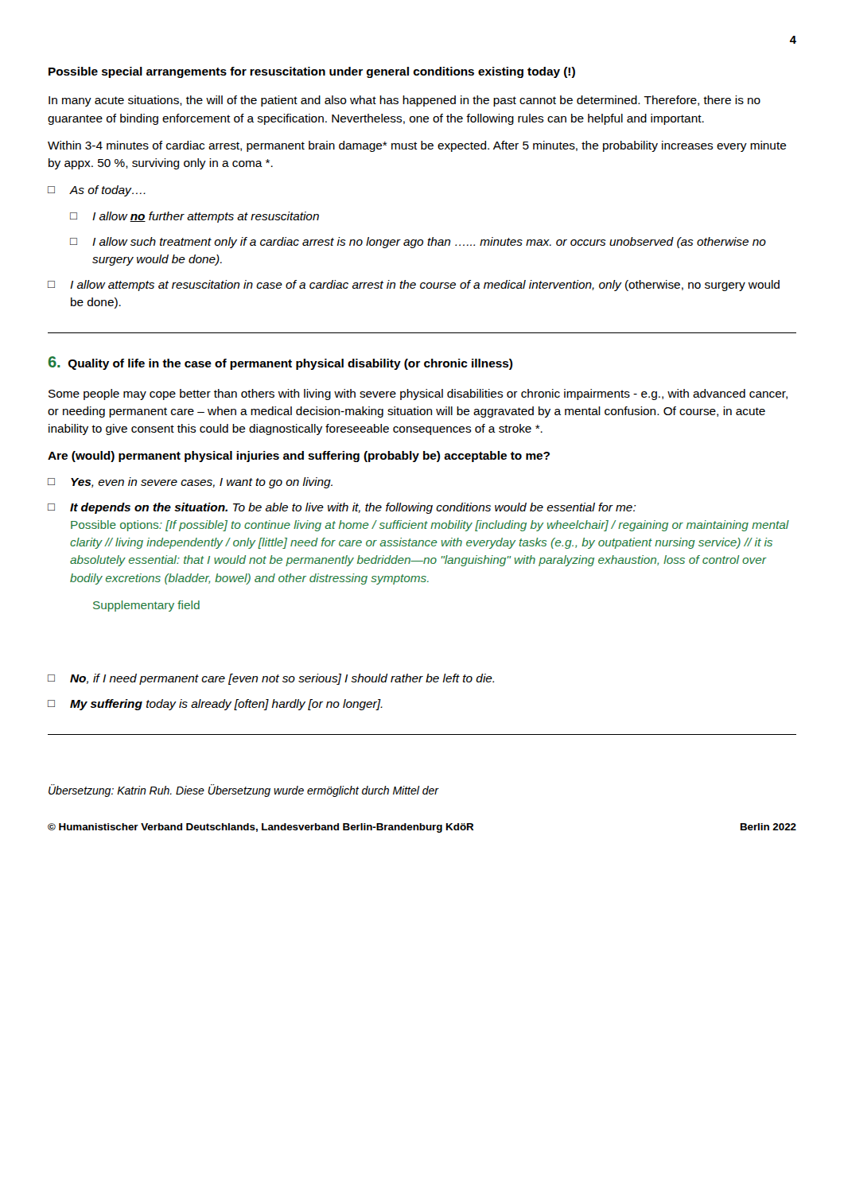4
Possible special arrangements for resuscitation under general conditions existing today (!)
In many acute situations, the will of the patient and also what has happened in the past cannot be determined. Therefore, there is no guarantee of binding enforcement of a specification. Nevertheless, one of the following rules can be helpful and important.
Within 3-4 minutes of cardiac arrest, permanent brain damage* must be expected. After 5 minutes, the probability increases every minute by appx. 50 %, surviving only in a coma *.
As of today….
I allow no further attempts at resuscitation
I allow such treatment only if a cardiac arrest is no longer ago than …... minutes max. or occurs unobserved (as otherwise no surgery would be done).
I allow attempts at resuscitation in case of a cardiac arrest in the course of a medical intervention, only (otherwise, no surgery would be done).
6. Quality of life in the case of permanent physical disability (or chronic illness)
Some people may cope better than others with living with severe physical disabilities or chronic impairments - e.g., with advanced cancer, or needing permanent care – when a medical decision-making situation will be aggravated by a mental confusion. Of course, in acute inability to give consent this could be diagnostically foreseeable consequences of a stroke *.
Are (would) permanent physical injuries and suffering (probably be) acceptable to me?
Yes, even in severe cases, I want to go on living.
It depends on the situation. To be able to live with it, the following conditions would be essential for me:
Possible options: [If possible] to continue living at home / sufficient mobility [including by wheelchair] / regaining or maintaining mental clarity // living independently / only [little] need for care or assistance with everyday tasks (e.g., by outpatient nursing service) // it is absolutely essential: that I would not be permanently bedridden—no "languishing" with paralyzing exhaustion, loss of control over bodily excretions (bladder, bowel) and other distressing symptoms.
Supplementary field
No, if I need permanent care [even not so serious] I should rather be left to die.
My suffering today is already [often] hardly [or no longer].
Übersetzung: Katrin Ruh. Diese Übersetzung wurde ermöglicht durch Mittel der
© Humanistischer Verband Deutschlands, Landesverband Berlin-Brandenburg KdöR
Berlin 2022